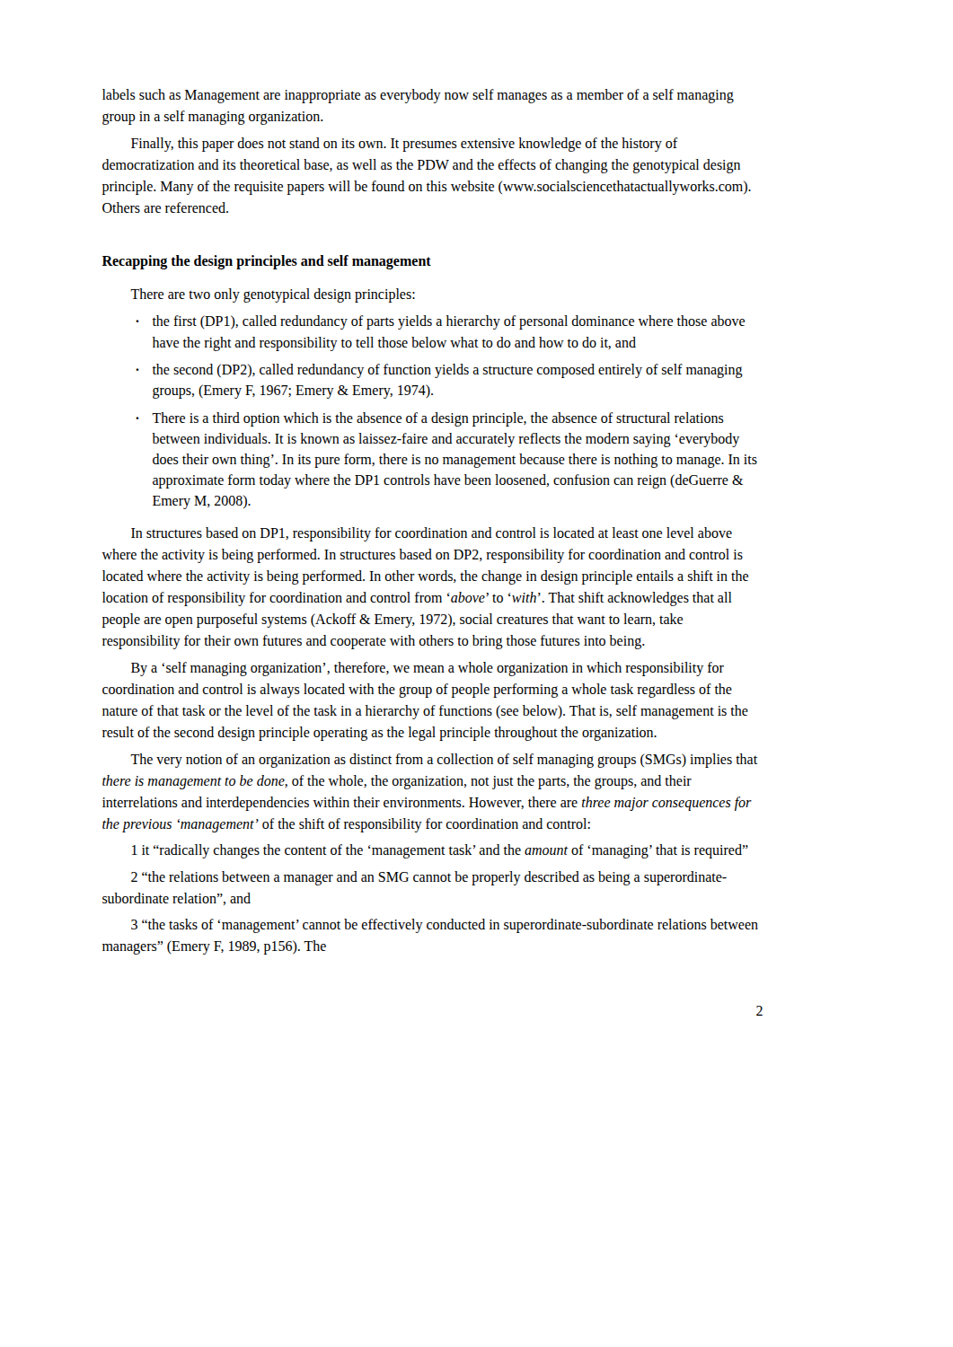labels such as Management are inappropriate as everybody now self manages as a member of a self managing group in a self managing organization.
Finally, this paper does not stand on its own. It presumes extensive knowledge of the history of democratization and its theoretical base, as well as the PDW and the effects of changing the genotypical design principle. Many of the requisite papers will be found on this website (www.socialsciencethatactuallyworks.com). Others are referenced.
Recapping the design principles and self management
There are two only genotypical design principles:
the first (DP1), called redundancy of parts yields a hierarchy of personal dominance where those above have the right and responsibility to tell those below what to do and how to do it, and
the second (DP2), called redundancy of function yields a structure composed entirely of self managing groups, (Emery F, 1967; Emery & Emery, 1974).
There is a third option which is the absence of a design principle, the absence of structural relations between individuals. It is known as laissez-faire and accurately reflects the modern saying ‘everybody does their own thing’. In its pure form, there is no management because there is nothing to manage. In its approximate form today where the DP1 controls have been loosened, confusion can reign (deGuerre & Emery M, 2008).
In structures based on DP1, responsibility for coordination and control is located at least one level above where the activity is being performed. In structures based on DP2, responsibility for coordination and control is located where the activity is being performed. In other words, the change in design principle entails a shift in the location of responsibility for coordination and control from ‘above’ to ‘with’. That shift acknowledges that all people are open purposeful systems (Ackoff & Emery, 1972), social creatures that want to learn, take responsibility for their own futures and cooperate with others to bring those futures into being.
By a ‘self managing organization’, therefore, we mean a whole organization in which responsibility for coordination and control is always located with the group of people performing a whole task regardless of the nature of that task or the level of the task in a hierarchy of functions (see below). That is, self management is the result of the second design principle operating as the legal principle throughout the organization.
The very notion of an organization as distinct from a collection of self managing groups (SMGs) implies that there is management to be done, of the whole, the organization, not just the parts, the groups, and their interrelations and interdependencies within their environments. However, there are three major consequences for the previous ‘management’ of the shift of responsibility for coordination and control:
1 it “radically changes the content of the ‘management task’ and the amount of ‘managing’ that is required”
2 “the relations between a manager and an SMG cannot be properly described as being a superordinate-subordinate relation”, and
3 “the tasks of ‘management’ cannot be effectively conducted in superordinate-subordinate relations between managers” (Emery F, 1989, p156). The
2